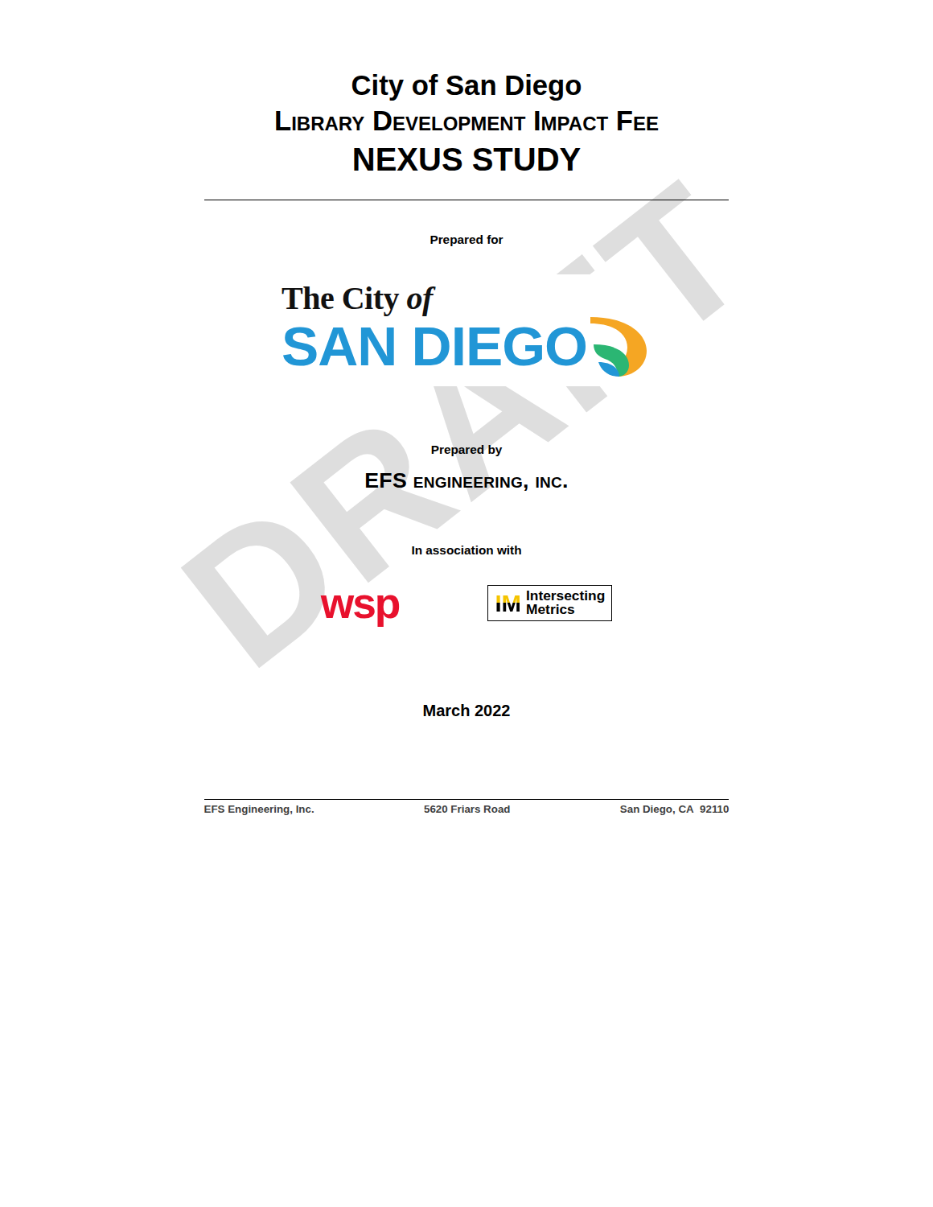DRAFT
City of San Diego
Library Development Impact Fee
NEXUS STUDY
Prepared for
The City of
SAN DIEGO
Prepared by
EFS Engineering, Inc.
In association with
wsp
IM Intersecting
Metrics
March 2022
EFS Engineering, Inc. 5620 Friars Road San Diego, CA 92110